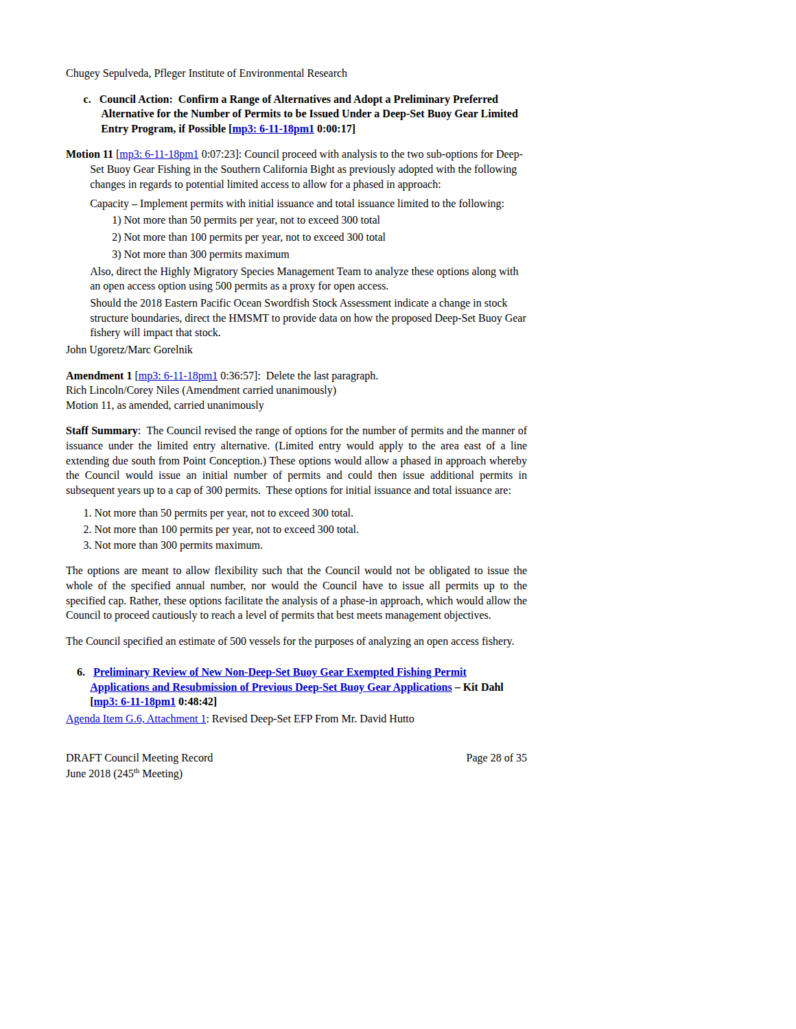Chugey Sepulveda, Pfleger Institute of Environmental Research
c. Council Action: Confirm a Range of Alternatives and Adopt a Preliminary Preferred Alternative for the Number of Permits to be Issued Under a Deep-Set Buoy Gear Limited Entry Program, if Possible [mp3: 6-11-18pm1 0:00:17]
Motion 11 [mp3: 6-11-18pm1 0:07:23]: Council proceed with analysis to the two sub-options for Deep-Set Buoy Gear Fishing in the Southern California Bight as previously adopted with the following changes in regards to potential limited access to allow for a phased in approach:
Capacity – Implement permits with initial issuance and total issuance limited to the following:
1) Not more than 50 permits per year, not to exceed 300 total
2) Not more than 100 permits per year, not to exceed 300 total
3) Not more than 300 permits maximum
Also, direct the Highly Migratory Species Management Team to analyze these options along with an open access option using 500 permits as a proxy for open access.
Should the 2018 Eastern Pacific Ocean Swordfish Stock Assessment indicate a change in stock structure boundaries, direct the HMSMT to provide data on how the proposed Deep-Set Buoy Gear fishery will impact that stock.
John Ugoretz/Marc Gorelnik
Amendment 1 [mp3: 6-11-18pm1 0:36:57]: Delete the last paragraph.
Rich Lincoln/Corey Niles (Amendment carried unanimously)
Motion 11, as amended, carried unanimously
Staff Summary: The Council revised the range of options for the number of permits and the manner of issuance under the limited entry alternative. (Limited entry would apply to the area east of a line extending due south from Point Conception.) These options would allow a phased in approach whereby the Council would issue an initial number of permits and could then issue additional permits in subsequent years up to a cap of 300 permits. These options for initial issuance and total issuance are:
Not more than 50 permits per year, not to exceed 300 total.
Not more than 100 permits per year, not to exceed 300 total.
Not more than 300 permits maximum.
The options are meant to allow flexibility such that the Council would not be obligated to issue the whole of the specified annual number, nor would the Council have to issue all permits up to the specified cap. Rather, these options facilitate the analysis of a phase-in approach, which would allow the Council to proceed cautiously to reach a level of permits that best meets management objectives.
The Council specified an estimate of 500 vessels for the purposes of analyzing an open access fishery.
6. Preliminary Review of New Non-Deep-Set Buoy Gear Exempted Fishing Permit Applications and Resubmission of Previous Deep-Set Buoy Gear Applications – Kit Dahl [mp3: 6-11-18pm1 0:48:42]
Agenda Item G.6, Attachment 1: Revised Deep-Set EFP From Mr. David Hutto
DRAFT Council Meeting Record
June 2018 (245th Meeting)
Page 28 of 35